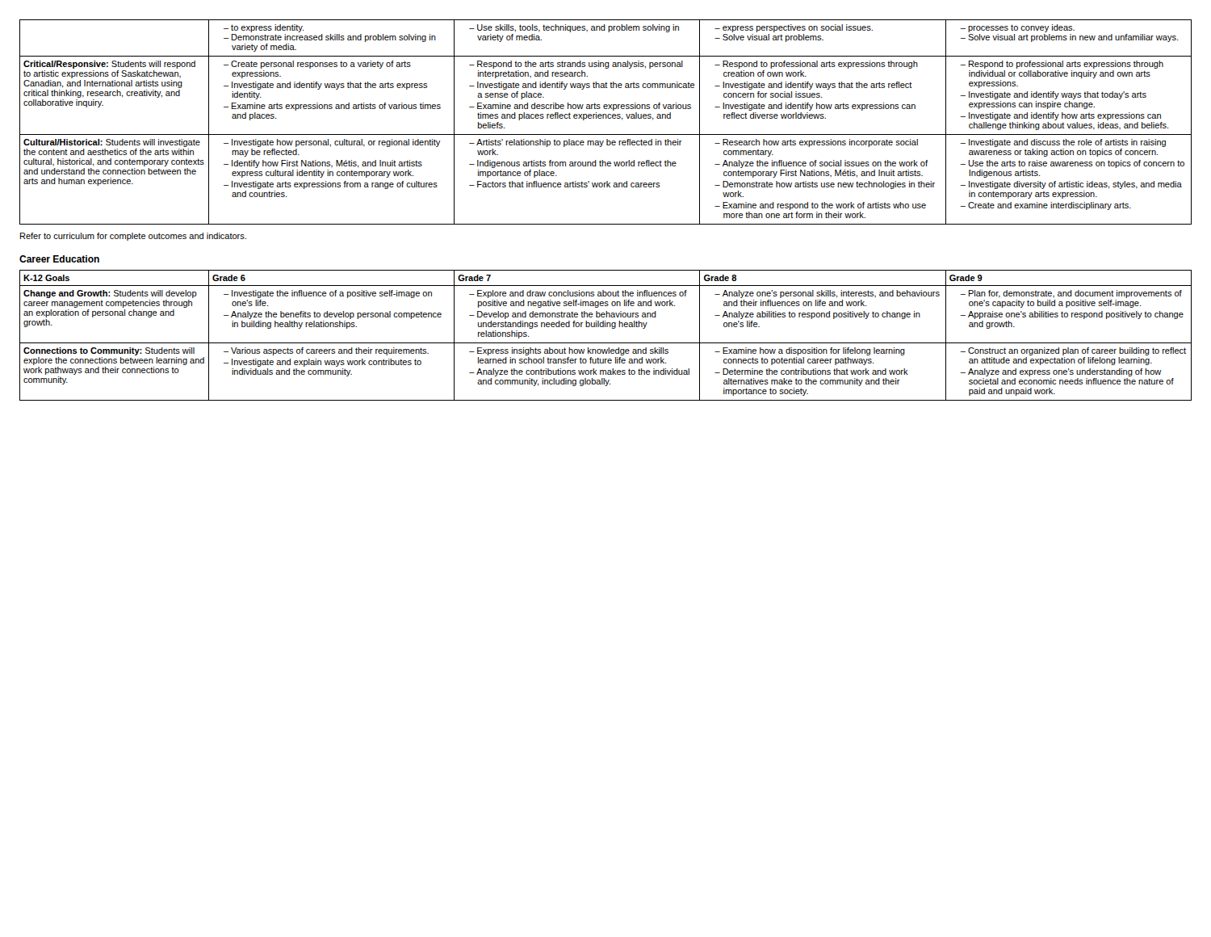| | to express identity. Demonstrate increased skills and problem solving in variety of media. | Use skills, tools, techniques, and problem solving in variety of media. | express perspectives on social issues. Solve visual art problems. | processes to convey ideas. Solve visual art problems in new and unfamiliar ways. |
| Critical/Responsive: Students will respond to artistic expressions of Saskatchewan, Canadian, and International artists using critical thinking, research, creativity, and collaborative inquiry. | Create personal responses to a variety of arts expressions. Investigate and identify ways that the arts express identity. Examine arts expressions and artists of various times and places. | Respond to the arts strands using analysis, personal interpretation, and research. Investigate and identify ways that the arts communicate a sense of place. Examine and describe how arts expressions of various times and places reflect experiences, values, and beliefs. | Respond to professional arts expressions through creation of own work. Investigate and identify ways that the arts reflect concern for social issues. Investigate and identify how arts expressions can reflect diverse worldviews. | Respond to professional arts expressions through individual or collaborative inquiry and own arts expressions. Investigate and identify ways that today's arts expressions can inspire change. Investigate and identify how arts expressions can challenge thinking about values, ideas, and beliefs. |
| Cultural/Historical: Students will investigate the content and aesthetics of the arts within cultural, historical, and contemporary contexts and understand the connection between the arts and human experience. | Investigate how personal, cultural, or regional identity may be reflected. Identify how First Nations, Métis, and Inuit artists express cultural identity in contemporary work. Investigate arts expressions from a range of cultures and countries. | Artists' relationship to place may be reflected in their work. Indigenous artists from around the world reflect the importance of place. Factors that influence artists' work and careers | Research how arts expressions incorporate social commentary. Analyze the influence of social issues on the work of contemporary First Nations, Métis, and Inuit artists. Demonstrate how artists use new technologies in their work. Examine and respond to the work of artists who use more than one art form in their work. | Investigate and discuss the role of artists in raising awareness or taking action on topics of concern. Use the arts to raise awareness on topics of concern to Indigenous artists. Investigate diversity of artistic ideas, styles, and media in contemporary arts expression. Create and examine interdisciplinary arts. |
Refer to curriculum for complete outcomes and indicators.
Career Education
| K-12 Goals | Grade 6 | Grade 7 | Grade 8 | Grade 9 |
| --- | --- | --- | --- | --- |
| Change and Growth: Students will develop career management competencies through an exploration of personal change and growth. | Investigate the influence of a positive self-image on one's life. Analyze the benefits to develop personal competence in building healthy relationships. | Explore and draw conclusions about the influences of positive and negative self-images on life and work. Develop and demonstrate the behaviours and understandings needed for building healthy relationships. | Analyze one's personal skills, interests, and behaviours and their influences on life and work. Analyze abilities to respond positively to change in one's life. | Plan for, demonstrate, and document improvements of one's capacity to build a positive self-image. Appraise one's abilities to respond positively to change and growth. |
| Connections to Community: Students will explore the connections between learning and work pathways and their connections to community. | Various aspects of careers and their requirements. Investigate and explain ways work contributes to individuals and the community. | Express insights about how knowledge and skills learned in school transfer to future life and work. Analyze the contributions work makes to the individual and community, including globally. | Examine how a disposition for lifelong learning connects to potential career pathways. Determine the contributions that work and work alternatives make to the community and their importance to society. | Construct an organized plan of career building to reflect an attitude and expectation of lifelong learning. Analyze and express one's understanding of how societal and economic needs influence the nature of paid and unpaid work. |